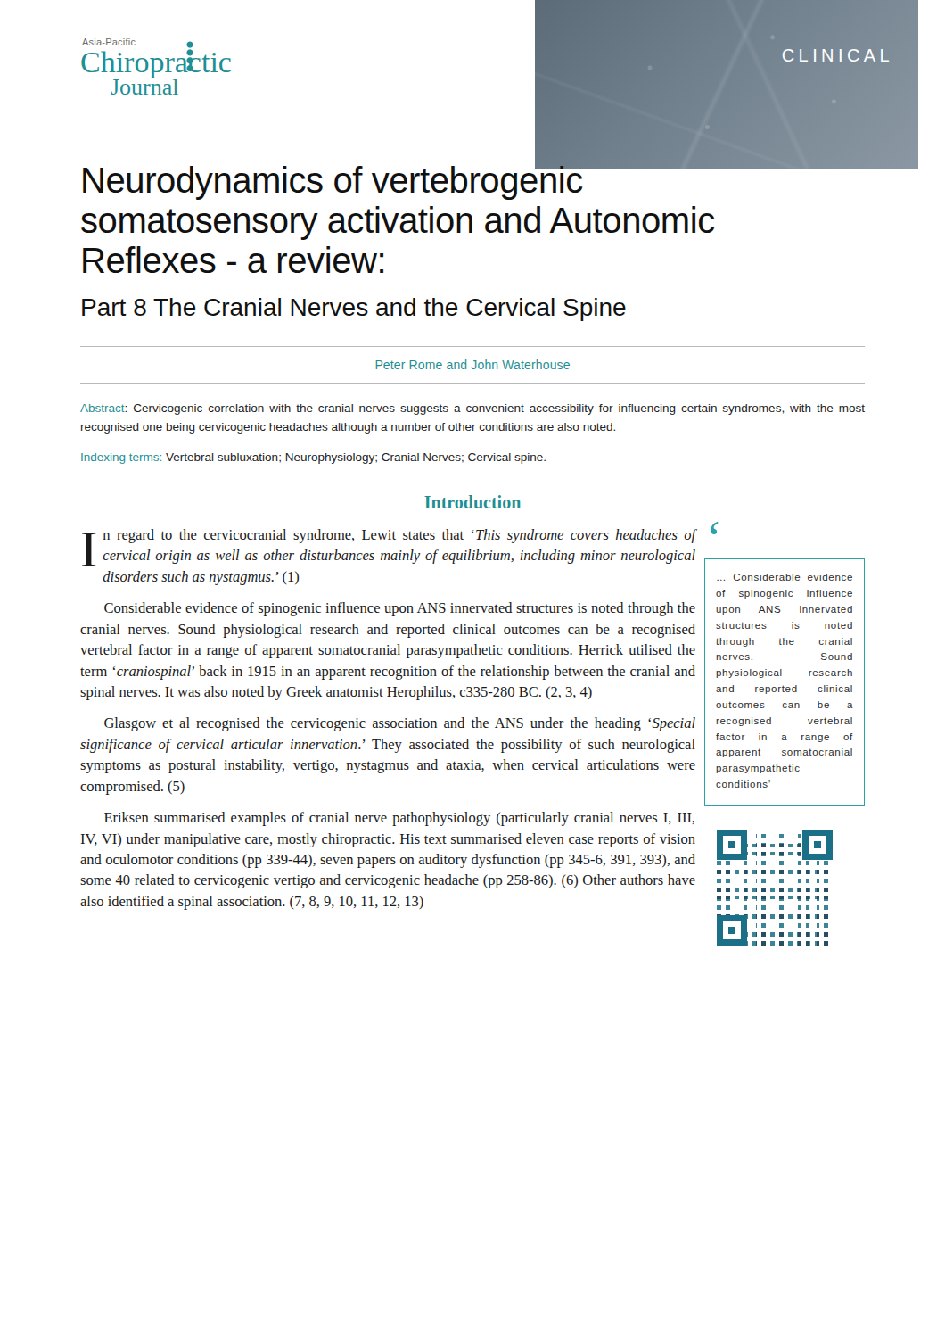CLINICAL
Asia-Pacific
Chiropractic
Journal
Neurodynamics of vertebrogenic somatosensory activation and Autonomic Reflexes - a review:
Part 8 The Cranial Nerves and the Cervical Spine
Peter Rome and John Waterhouse
Abstract: Cervicogenic correlation with the cranial nerves suggests a convenient accessibility for influencing certain syndromes, with the most recognised one being cervicogenic headaches although a number of other conditions are also noted.
Indexing terms: Vertebral subluxation; Neurophysiology; Cranial Nerves; Cervical spine.
Introduction
‘
… Considerable evidence of spinogenic influence upon ANS innervated structures is noted through the cranial nerves. Sound physiological research and reported clinical outcomes can be a recognised vertebral factor in a range of apparent somatocranial parasympathetic conditions’
In regard to the cervicocranial syndrome, Lewit states that ‘This syndrome covers headaches of cervical origin as well as other disturbances mainly of equilibrium, including minor neurological disorders such as nystagmus.’ (1)
Considerable evidence of spinogenic influence upon ANS innervated structures is noted through the cranial nerves. Sound physiological research and reported clinical outcomes can be a recognised vertebral factor in a range of apparent somatocranial parasympathetic conditions. Herrick utilised the term ‘craniospinal’ back in 1915 in an apparent recognition of the relationship between the cranial and spinal nerves. It was also noted by Greek anatomist Herophilus, c335-280 BC. (2, 3, 4)
Glasgow et al recognised the cervicogenic association and the ANS under the heading ‘Special significance of cervical articular innervation.’ They associated the possibility of such neurological symptoms as postural instability, vertigo, nystagmus and ataxia, when cervical articulations were compromised. (5)
Eriksen summarised examples of cranial nerve pathophysiology (particularly cranial nerves I, III, IV, VI) under manipulative care, mostly chiropractic. His text summarised eleven case reports of vision and oculomotor conditions (pp 339-44), seven papers on auditory dysfunction (pp 345-6, 391, 393), and some 40 related to cervicogenic vertigo and cervicogenic headache (pp 258-86). (6) Other authors have also identified a spinal association. (7, 8, 9, 10, 11, 12, 13)